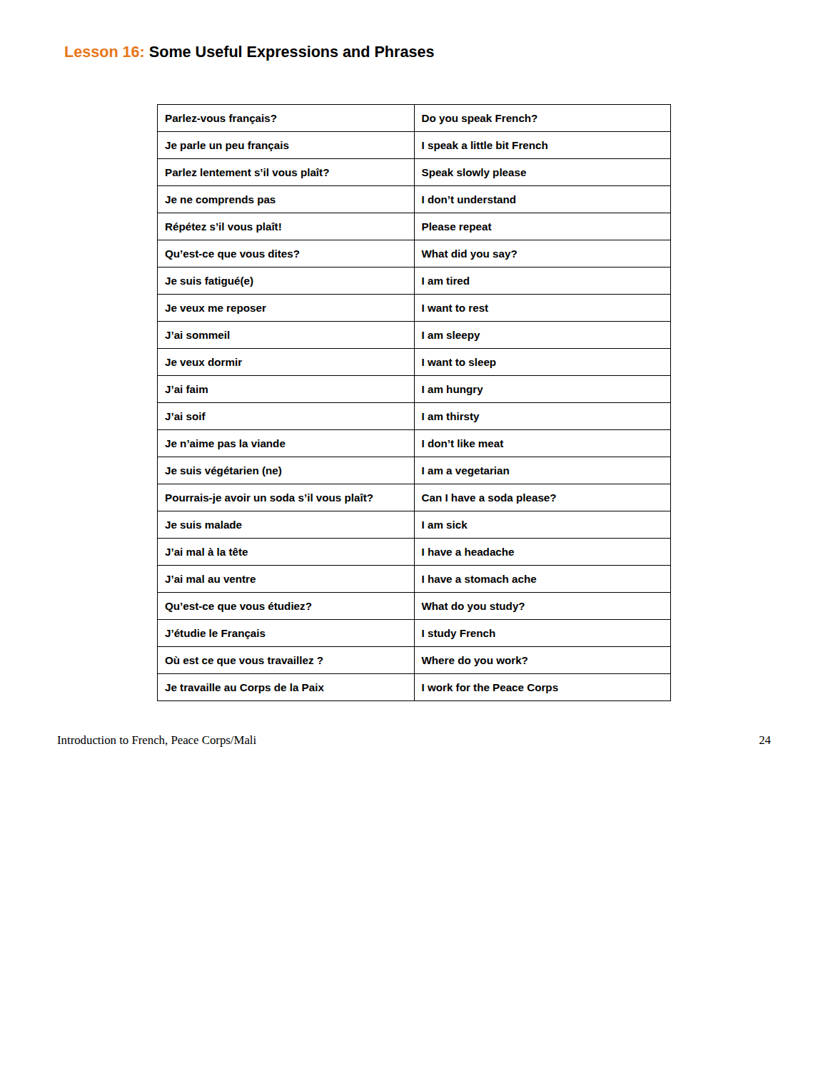Lesson 16: Some Useful Expressions and Phrases
| Parlez-vous français? | Do you speak French? |
| Je parle un peu français | I speak a little bit French |
| Parlez lentement s’il vous plaît? | Speak slowly please |
| Je ne comprends pas | I don’t understand |
| Répétez s’il vous plaît! | Please repeat |
| Qu’est-ce que vous dites? | What did you say? |
| Je suis fatigué(e) | I am tired |
| Je veux me reposer | I want to rest |
| J’ai sommeil | I am sleepy |
| Je veux dormir | I want to sleep |
| J’ai faim | I am hungry |
| J’ai soif | I am thirsty |
| Je n’aime pas la viande | I don’t like meat |
| Je suis végétarien (ne) | I am a vegetarian |
| Pourrais-je avoir un soda s’il vous plaît? | Can I have a soda please? |
| Je suis malade | I am sick |
| J’ai mal à la tête | I have a headache |
| J’ai mal au ventre | I have a stomach ache |
| Qu’est-ce que vous étudiez? | What do you study? |
| J’étudie le Français | I study French |
| Où est ce que vous travaillez ? | Where do you work? |
| Je travaille au Corps de la Paix | I work for the Peace Corps |
Introduction to French, Peace Corps/Mali 24